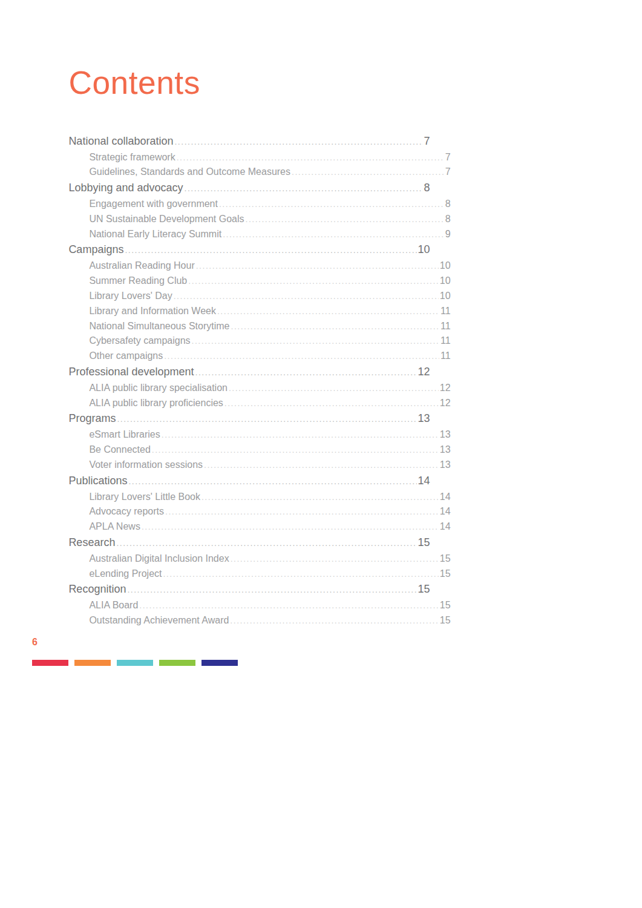Contents
National collaboration.................................................................................................................................................. 7
Strategic framework.................................................................................................................................................. 7
Guidelines, Standards and Outcome Measures.................................................................................................................................................. 7
Lobbying and advocacy.................................................................................................................................................. 8
Engagement with government.................................................................................................................................................. 8
UN Sustainable Development Goals.................................................................................................................................................. 8
National Early Literacy Summit.................................................................................................................................................. 9
Campaigns.................................................................................................................................................. 10
Australian Reading Hour.................................................................................................................................................. 10
Summer Reading Club.................................................................................................................................................. 10
Library Lovers' Day.................................................................................................................................................. 10
Library and Information Week.................................................................................................................................................. 11
National Simultaneous Storytime.................................................................................................................................................. 11
Cybersafety campaigns.................................................................................................................................................. 11
Other campaigns.................................................................................................................................................. 11
Professional development.................................................................................................................................................. 12
ALIA public library specialisation.................................................................................................................................................. 12
ALIA public library proficiencies.................................................................................................................................................. 12
Programs.................................................................................................................................................. 13
eSmart Libraries.................................................................................................................................................. 13
Be Connected.................................................................................................................................................. 13
Voter information sessions.................................................................................................................................................. 13
Publications.................................................................................................................................................. 14
Library Lovers' Little Book.................................................................................................................................................. 14
Advocacy reports.................................................................................................................................................. 14
APLA News.................................................................................................................................................. 14
Research.................................................................................................................................................. 15
Australian Digital Inclusion Index.................................................................................................................................................. 15
eLending Project.................................................................................................................................................. 15
Recognition.................................................................................................................................................. 15
ALIA Board.................................................................................................................................................. 15
Outstanding Achievement Award.................................................................................................................................................. 15
6